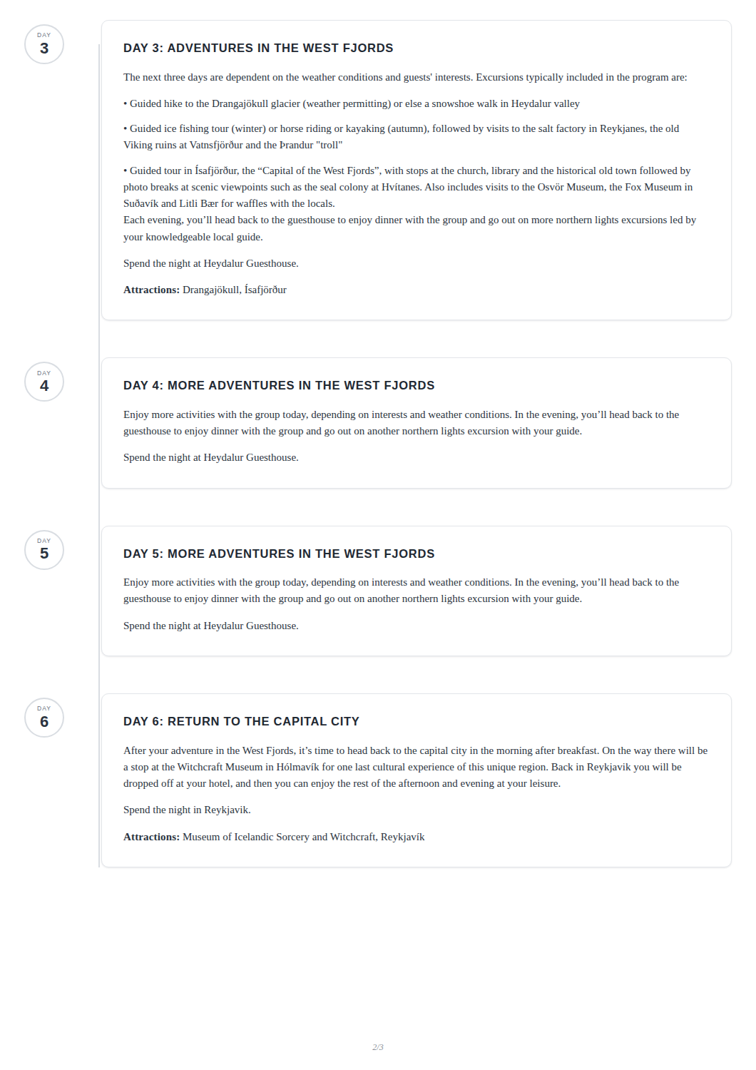Day 3
Day 3: Adventures in the West Fjords
The next three days are dependent on the weather conditions and guests' interests. Excursions typically included in the program are:
• Guided hike to the Drangajökull glacier (weather permitting) or else a snowshoe walk in Heydalur valley
• Guided ice fishing tour (winter) or horse riding or kayaking (autumn), followed by visits to the salt factory in Reykjanes, the old Viking ruins at Vatnsfjörður and the Þrandur "troll"
• Guided tour in Ísafjörður, the “Capital of the West Fjords”, with stops at the church, library and the historical old town followed by photo breaks at scenic viewpoints such as the seal colony at Hvítanes. Also includes visits to the Osvör Museum, the Fox Museum in Suðavík and Litli Bær for waffles with the locals.
Each evening, you’ll head back to the guesthouse to enjoy dinner with the group and go out on more northern lights excursions led by your knowledgeable local guide.
Spend the night at Heydalur Guesthouse.
Attractions: Drangajökull, Ísafjörður
Day 4
Day 4: More Adventures in the West Fjords
Enjoy more activities with the group today, depending on interests and weather conditions. In the evening, you’ll head back to the guesthouse to enjoy dinner with the group and go out on another northern lights excursion with your guide.
Spend the night at Heydalur Guesthouse.
Day 5
Day 5: More Adventures in the West Fjords
Enjoy more activities with the group today, depending on interests and weather conditions. In the evening, you’ll head back to the guesthouse to enjoy dinner with the group and go out on another northern lights excursion with your guide.
Spend the night at Heydalur Guesthouse.
Day 6
Day 6: Return to the Capital City
After your adventure in the West Fjords, it’s time to head back to the capital city in the morning after breakfast. On the way there will be a stop at the Witchcraft Museum in Hólmavík for one last cultural experience of this unique region. Back in Reykjavik you will be dropped off at your hotel, and then you can enjoy the rest of the afternoon and evening at your leisure.
Spend the night in Reykjavik.
Attractions: Museum of Icelandic Sorcery and Witchcraft, Reykjavík
2/3